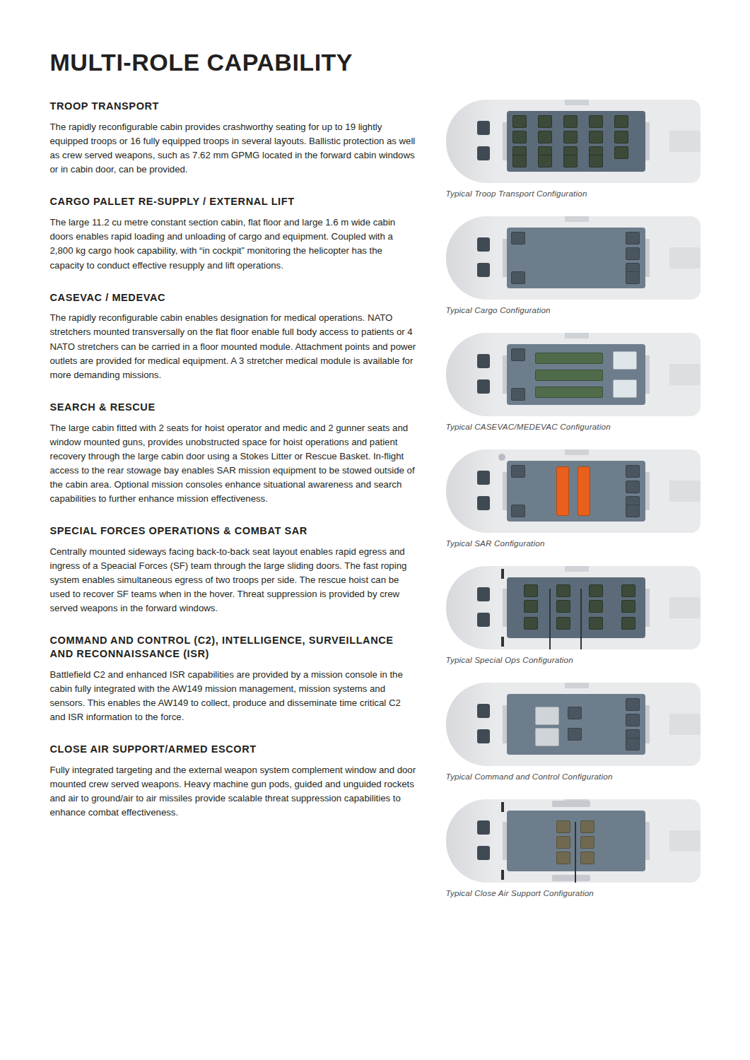MULTI-ROLE CAPABILITY
Troop Transport
The rapidly reconfigurable cabin provides crashworthy seating for up to 19 lightly equipped troops or 16 fully equipped troops in several layouts. Ballistic protection as well as crew served weapons, such as 7.62 mm GPMG located in the forward cabin windows or in cabin door, can be provided.
Cargo Pallet Re-Supply / External Lift
The large 11.2 cu metre constant section cabin, flat floor and large 1.6 m wide cabin doors enables rapid loading and unloading of cargo and equipment. Coupled with a 2,800 kg cargo hook capability, with “in cockpit” monitoring the helicopter has the capacity to conduct effective resupply and lift operations.
CASEVAC / MEDEVAC
The rapidly reconfigurable cabin enables designation for medical operations. NATO stretchers mounted transversally on the flat floor enable full body access to patients or 4 NATO stretchers can be carried in a floor mounted module. Attachment points and power outlets are provided for medical equipment. A 3 stretcher medical module is available for more demanding missions.
Search & Rescue
The large cabin fitted with 2 seats for hoist operator and medic and 2 gunner seats and window mounted guns, provides unobstructed space for hoist operations and patient recovery through the large cabin door using a Stokes Litter or Rescue Basket. In-flight access to the rear stowage bay enables SAR mission equipment to be stowed outside of the cabin area. Optional mission consoles enhance situational awareness and search capabilities to further enhance mission effectiveness.
Special Forces Operations & Combat SAR
Centrally mounted sideways facing back-to-back seat layout enables rapid egress and ingress of a Speacial Forces (SF) team through the large sliding doors. The fast roping system enables simultaneous egress of two troops per side. The rescue hoist can be used to recover SF teams when in the hover. Threat suppression is provided by crew served weapons in the forward windows.
Command and Control (C2), Intelligence, Surveillance and Reconnaissance (ISR)
Battlefield C2 and enhanced ISR capabilities are provided by a mission console in the cabin fully integrated with the AW149 mission management, mission systems and sensors. This enables the AW149 to collect, produce and disseminate time critical C2 and ISR information to the force.
Close Air Support/Armed Escort
Fully integrated targeting and the external weapon system complement window and door mounted crew served weapons. Heavy machine gun pods, guided and unguided rockets and air to ground/air to air missiles provide scalable threat suppression capabilities to enhance combat effectiveness.
Typical Troop Transport Configuration
Typical Cargo Configuration
Typical CASEVAC/MEDEVAC Configuration
Typical SAR Configuration
Typical Special Ops Configuration
Typical Command and Control Configuration
Typical Close Air Support Configuration